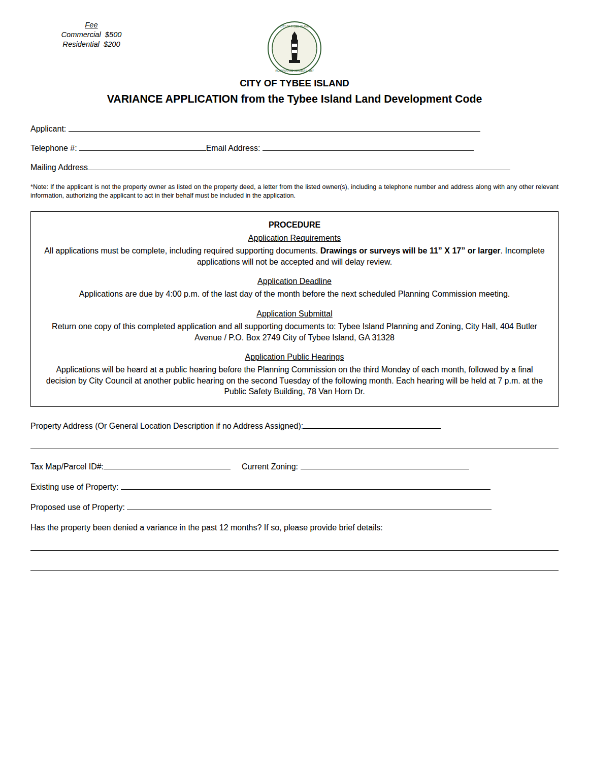Fee
Commercial $500
Residential $200
CITY OF TYBEE ISLAND INCORPORATED OCTOBER 1, 1887
CITY OF TYBEE ISLAND
VARIANCE APPLICATION from the Tybee Island Land Development Code
Applicant:
Telephone #: Email Address:
Mailing Address
*Note: If the applicant is not the property owner as listed on the property deed, a letter from the listed owner(s), including a telephone number and address along with any other relevant information, authorizing the applicant to act in their behalf must be included in the application.
PROCEDURE
Application Requirements
All applications must be complete, including required supporting documents. Drawings or surveys will be 11” X 17” or larger. Incomplete applications will not be accepted and will delay review.
Application Deadline
Applications are due by 4:00 p.m. of the last day of the month before the next scheduled Planning Commission meeting.
Application Submittal
Return one copy of this completed application and all supporting documents to: Tybee Island Planning and Zoning, City Hall, 404 Butler Avenue / P.O. Box 2749 City of Tybee Island, GA 31328
Application Public Hearings
Applications will be heard at a public hearing before the Planning Commission on the third Monday of each month, followed by a final decision by City Council at another public hearing on the second Tuesday of the following month. Each hearing will be held at 7 p.m. at the Public Safety Building, 78 Van Horn Dr.
Property Address (Or General Location Description if no Address Assigned):
Tax Map/Parcel ID#: Current Zoning:
Existing use of Property:
Proposed use of Property:
Has the property been denied a variance in the past 12 months? If so, please provide brief details: